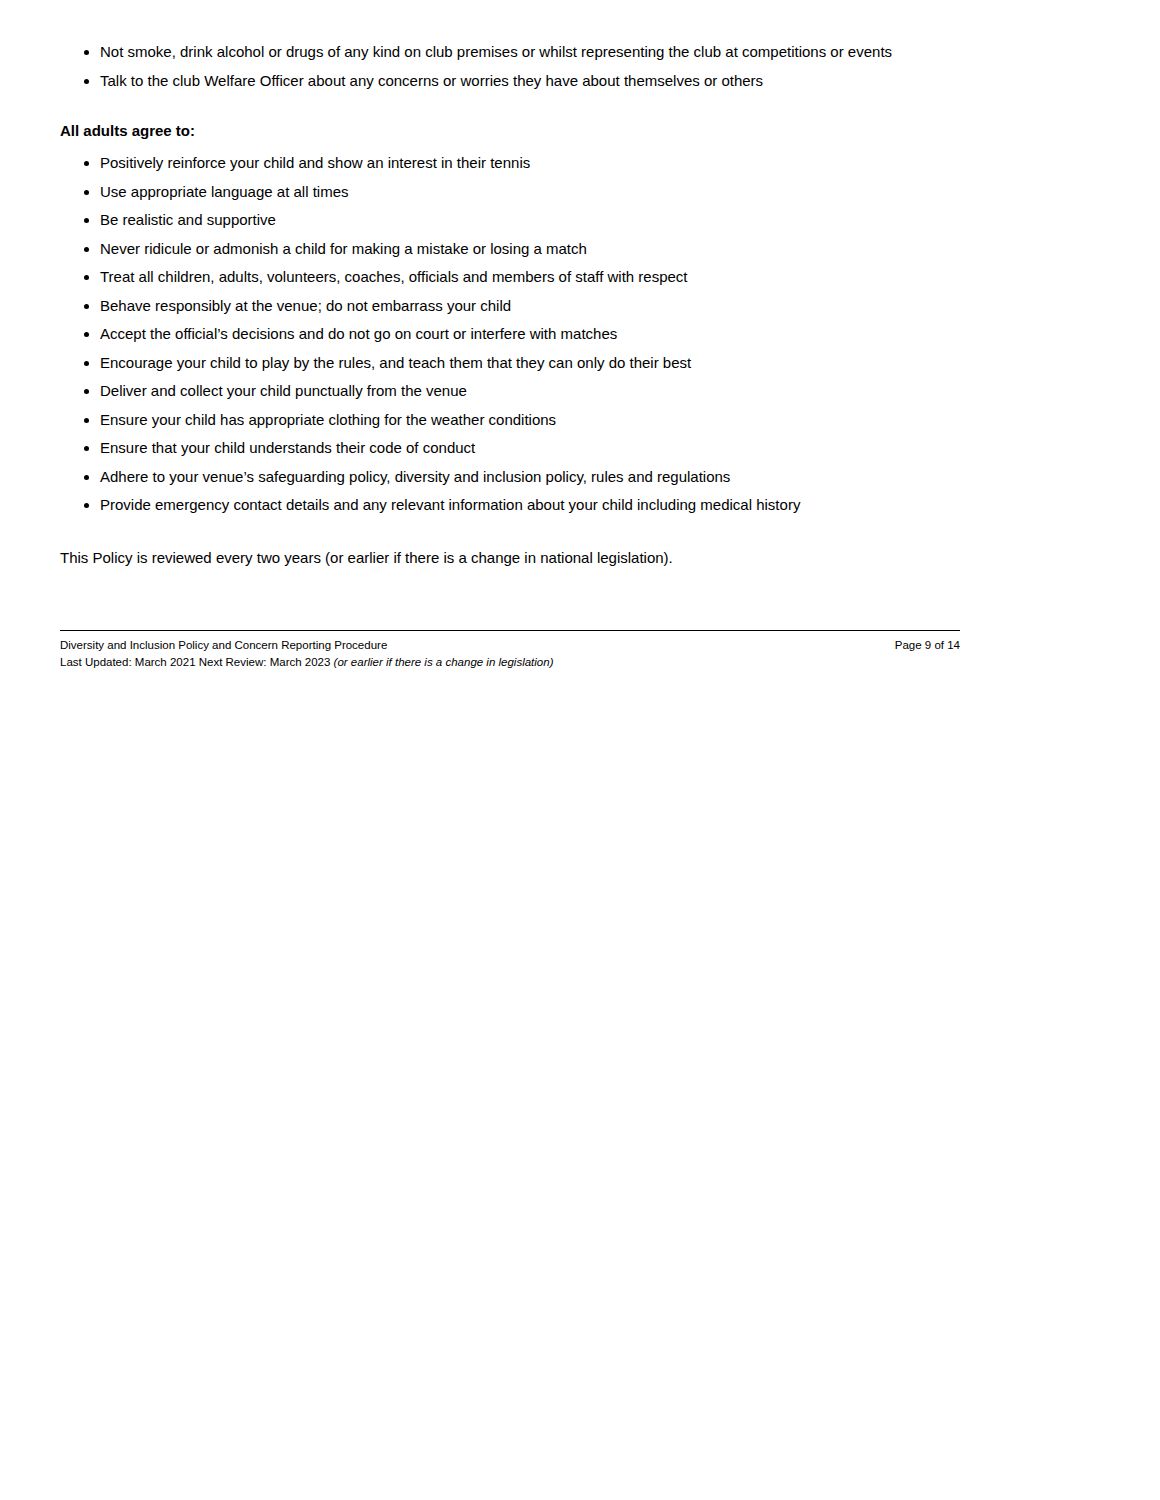Not smoke, drink alcohol or drugs of any kind on club premises or whilst representing the club at competitions or events
Talk to the club Welfare Officer about any concerns or worries they have about themselves or others
All adults agree to:
Positively reinforce your child and show an interest in their tennis
Use appropriate language at all times
Be realistic and supportive
Never ridicule or admonish a child for making a mistake or losing a match
Treat all children, adults, volunteers, coaches, officials and members of staff with respect
Behave responsibly at the venue; do not embarrass your child
Accept the official’s decisions and do not go on court or interfere with matches
Encourage your child to play by the rules, and teach them that they can only do their best
Deliver and collect your child punctually from the venue
Ensure your child has appropriate clothing for the weather conditions
Ensure that your child understands their code of conduct
Adhere to your venue’s safeguarding policy, diversity and inclusion policy, rules and regulations
Provide emergency contact details and any relevant information about your child including medical history
This Policy is reviewed every two years (or earlier if there is a change in national legislation).
Diversity and Inclusion Policy and Concern Reporting Procedure
Last Updated: March 2021 Next Review: March 2023 (or earlier if there is a change in legislation)
Page 9 of 14